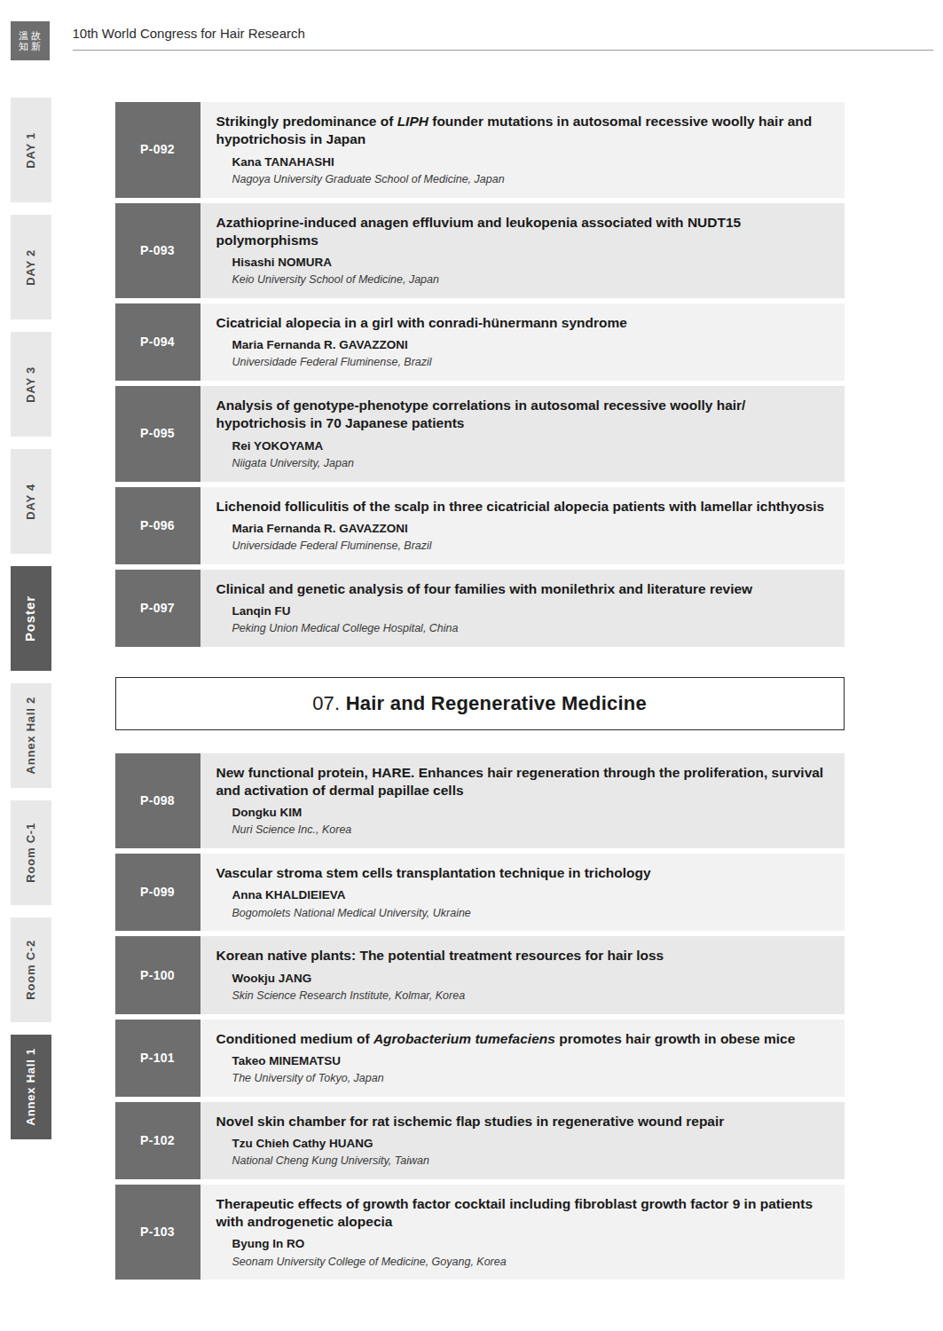溫 故
知 新
10th World Congress for Hair Research
DAY 1
DAY 2
DAY 3
DAY 4
Poster
Annex Hall 2
Room C-1
Room C-2
Annex Hall 1
P-092
Strikingly predominance of LIPH founder mutations in autosomal recessive woolly hair and hypotrichosis in Japan
Kana TANAHASHI
Nagoya University Graduate School of Medicine, Japan
P-093
Azathioprine-induced anagen effluvium and leukopenia associated with NUDT15 polymorphisms
Hisashi NOMURA
Keio University School of Medicine, Japan
P-094
Cicatricial alopecia in a girl with conradi-hünermann syndrome
Maria Fernanda R. GAVAZZONI
Universidade Federal Fluminense, Brazil
P-095
Analysis of genotype-phenotype correlations in autosomal recessive woolly hair/ hypotrichosis in 70 Japanese patients
Rei YOKOYAMA
Niigata University, Japan
P-096
Lichenoid folliculitis of the scalp in three cicatricial alopecia patients with lamellar ichthyosis
Maria Fernanda R. GAVAZZONI
Universidade Federal Fluminense, Brazil
P-097
Clinical and genetic analysis of four families with monilethrix and literature review
Lanqin FU
Peking Union Medical College Hospital, China
07. Hair and Regenerative Medicine
P-098
New functional protein, HARE. Enhances hair regeneration through the proliferation, survival and activation of dermal papillae cells
Dongku KIM
Nuri Science Inc., Korea
P-099
Vascular stroma stem cells transplantation technique in trichology
Anna KHALDIEIEVA
Bogomolets National Medical University, Ukraine
P-100
Korean native plants: The potential treatment resources for hair loss
Wookju JANG
Skin Science Research Institute, Kolmar, Korea
P-101
Conditioned medium of Agrobacterium tumefaciens promotes hair growth in obese mice
Takeo MINEMATSU
The University of Tokyo, Japan
P-102
Novel skin chamber for rat ischemic flap studies in regenerative wound repair
Tzu Chieh Cathy HUANG
National Cheng Kung University, Taiwan
P-103
Therapeutic effects of growth factor cocktail including fibroblast growth factor 9 in patients with androgenetic alopecia
Byung In RO
Seonam University College of Medicine, Goyang, Korea